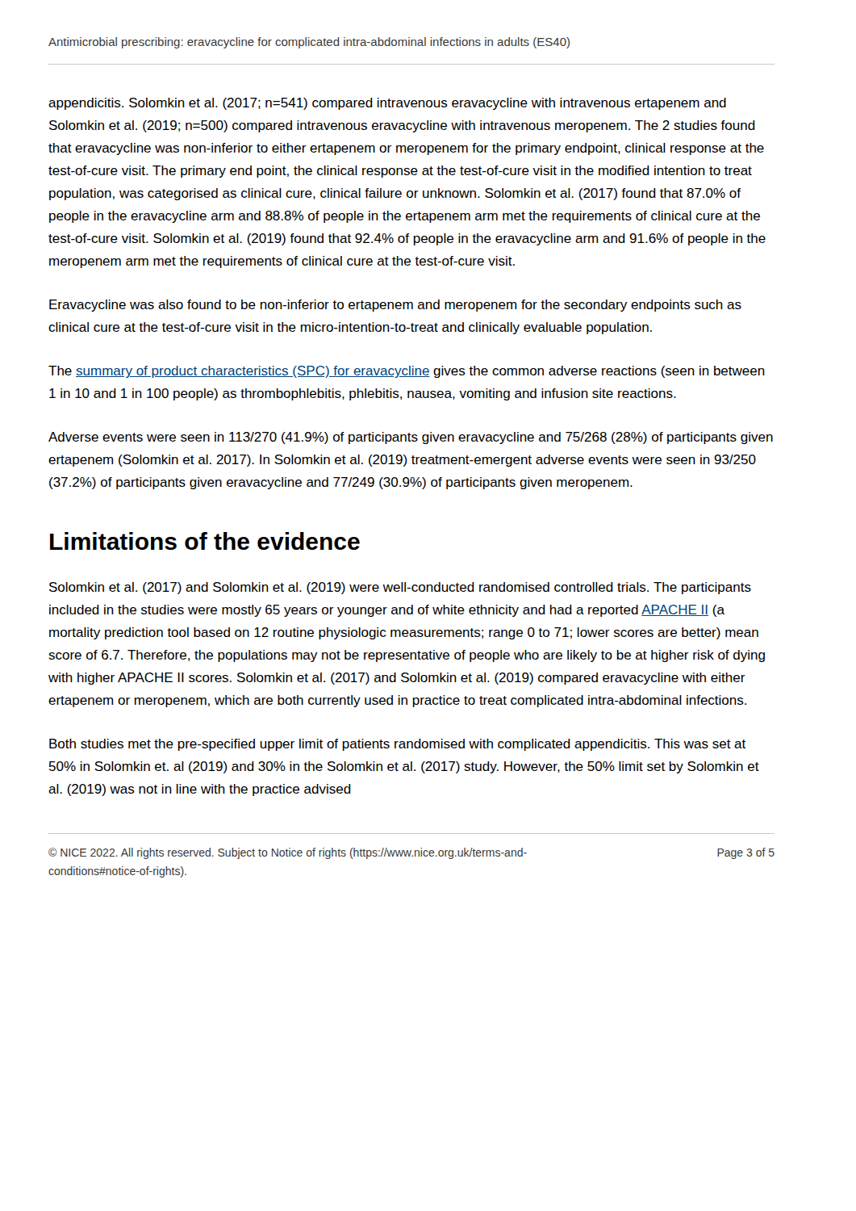Antimicrobial prescribing: eravacycline for complicated intra-abdominal infections in adults (ES40)
appendicitis. Solomkin et al. (2017; n=541) compared intravenous eravacycline with intravenous ertapenem and Solomkin et al. (2019; n=500) compared intravenous eravacycline with intravenous meropenem. The 2 studies found that eravacycline was non-inferior to either ertapenem or meropenem for the primary endpoint, clinical response at the test-of-cure visit. The primary end point, the clinical response at the test-of-cure visit in the modified intention to treat population, was categorised as clinical cure, clinical failure or unknown. Solomkin et al. (2017) found that 87.0% of people in the eravacycline arm and 88.8% of people in the ertapenem arm met the requirements of clinical cure at the test-of-cure visit. Solomkin et al. (2019) found that 92.4% of people in the eravacycline arm and 91.6% of people in the meropenem arm met the requirements of clinical cure at the test-of-cure visit.
Eravacycline was also found to be non-inferior to ertapenem and meropenem for the secondary endpoints such as clinical cure at the test-of-cure visit in the micro-intention-to-treat and clinically evaluable population.
The summary of product characteristics (SPC) for eravacycline gives the common adverse reactions (seen in between 1 in 10 and 1 in 100 people) as thrombophlebitis, phlebitis, nausea, vomiting and infusion site reactions.
Adverse events were seen in 113/270 (41.9%) of participants given eravacycline and 75/268 (28%) of participants given ertapenem (Solomkin et al. 2017). In Solomkin et al. (2019) treatment-emergent adverse events were seen in 93/250 (37.2%) of participants given eravacycline and 77/249 (30.9%) of participants given meropenem.
Limitations of the evidence
Solomkin et al. (2017) and Solomkin et al. (2019) were well-conducted randomised controlled trials. The participants included in the studies were mostly 65 years or younger and of white ethnicity and had a reported APACHE II (a mortality prediction tool based on 12 routine physiologic measurements; range 0 to 71; lower scores are better) mean score of 6.7. Therefore, the populations may not be representative of people who are likely to be at higher risk of dying with higher APACHE II scores. Solomkin et al. (2017) and Solomkin et al. (2019) compared eravacycline with either ertapenem or meropenem, which are both currently used in practice to treat complicated intra-abdominal infections.
Both studies met the pre-specified upper limit of patients randomised with complicated appendicitis. This was set at 50% in Solomkin et. al (2019) and 30% in the Solomkin et al. (2017) study. However, the 50% limit set by Solomkin et al. (2019) was not in line with the practice advised
© NICE 2022. All rights reserved. Subject to Notice of rights (https://www.nice.org.uk/terms-and-conditions#notice-of-rights).
Page 3 of 5